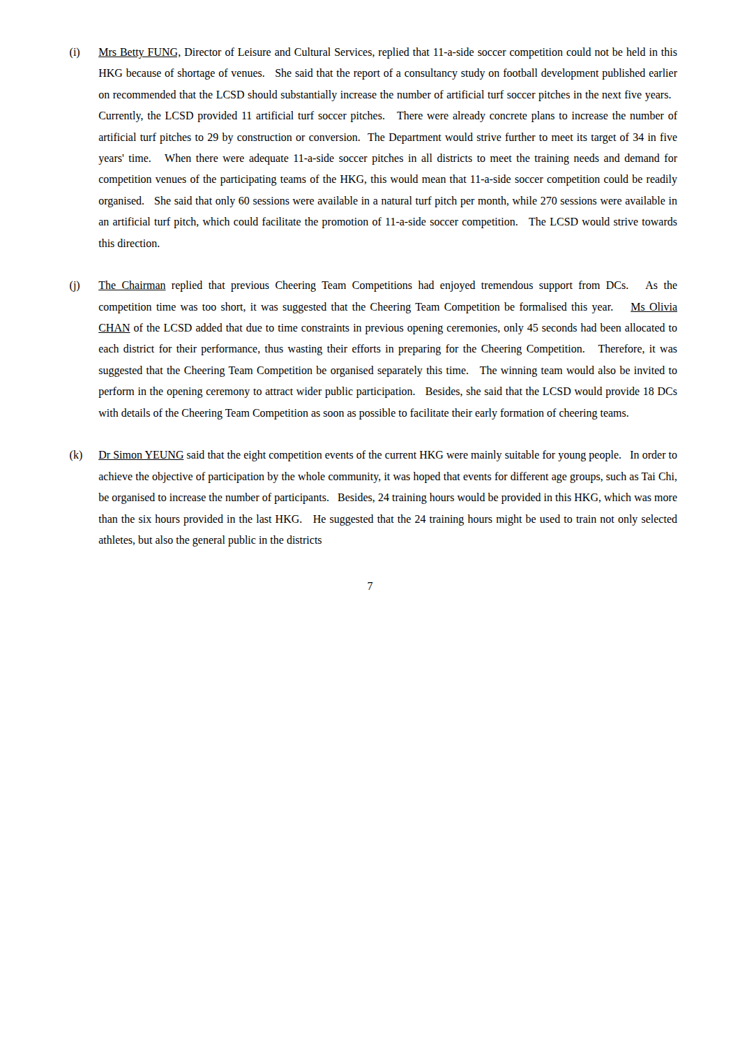(i)
Mrs Betty FUNG, Director of Leisure and Cultural Services, replied that 11-a-side soccer competition could not be held in this HKG because of shortage of venues. She said that the report of a consultancy study on football development published earlier on recommended that the LCSD should substantially increase the number of artificial turf soccer pitches in the next five years. Currently, the LCSD provided 11 artificial turf soccer pitches. There were already concrete plans to increase the number of artificial turf pitches to 29 by construction or conversion. The Department would strive further to meet its target of 34 in five years' time. When there were adequate 11-a-side soccer pitches in all districts to meet the training needs and demand for competition venues of the participating teams of the HKG, this would mean that 11-a-side soccer competition could be readily organised. She said that only 60 sessions were available in a natural turf pitch per month, while 270 sessions were available in an artificial turf pitch, which could facilitate the promotion of 11-a-side soccer competition. The LCSD would strive towards this direction.
(j)
The Chairman replied that previous Cheering Team Competitions had enjoyed tremendous support from DCs. As the competition time was too short, it was suggested that the Cheering Team Competition be formalised this year. Ms Olivia CHAN of the LCSD added that due to time constraints in previous opening ceremonies, only 45 seconds had been allocated to each district for their performance, thus wasting their efforts in preparing for the Cheering Competition. Therefore, it was suggested that the Cheering Team Competition be organised separately this time. The winning team would also be invited to perform in the opening ceremony to attract wider public participation. Besides, she said that the LCSD would provide 18 DCs with details of the Cheering Team Competition as soon as possible to facilitate their early formation of cheering teams.
(k)
Dr Simon YEUNG said that the eight competition events of the current HKG were mainly suitable for young people. In order to achieve the objective of participation by the whole community, it was hoped that events for different age groups, such as Tai Chi, be organised to increase the number of participants. Besides, 24 training hours would be provided in this HKG, which was more than the six hours provided in the last HKG. He suggested that the 24 training hours might be used to train not only selected athletes, but also the general public in the districts
7